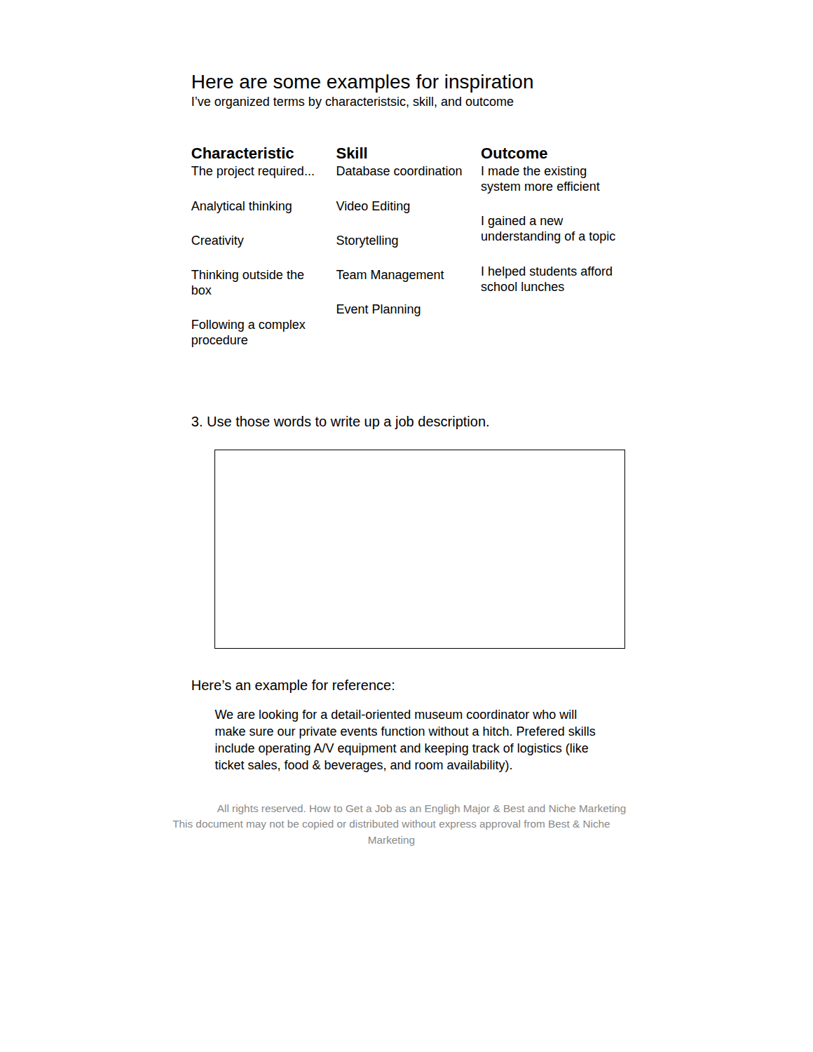Here are some examples for inspiration
I’ve organized terms by characteristsic, skill, and outcome
Characteristic
The project required...
Analytical thinking
Creativity
Thinking outside the box
Following a complex procedure
Skill
Database coordination
Video Editing
Storytelling
Team Management
Event Planning
Outcome
I made the existing system more efficient
I gained a new understanding of a topic
I helped students afford school lunches
3. Use those words to write up a job description.
Here’s an example for reference:
We are looking for a detail-oriented museum coordinator who will make sure our private events function without a hitch. Prefered skills include operating A/V equipment and keeping track of logistics (like ticket sales, food & beverages, and room availability).
All rights reserved. How to Get a Job as an Engligh Major & Best and Niche Marketing
This document may not be copied or distributed without express approval from Best & Niche Marketing